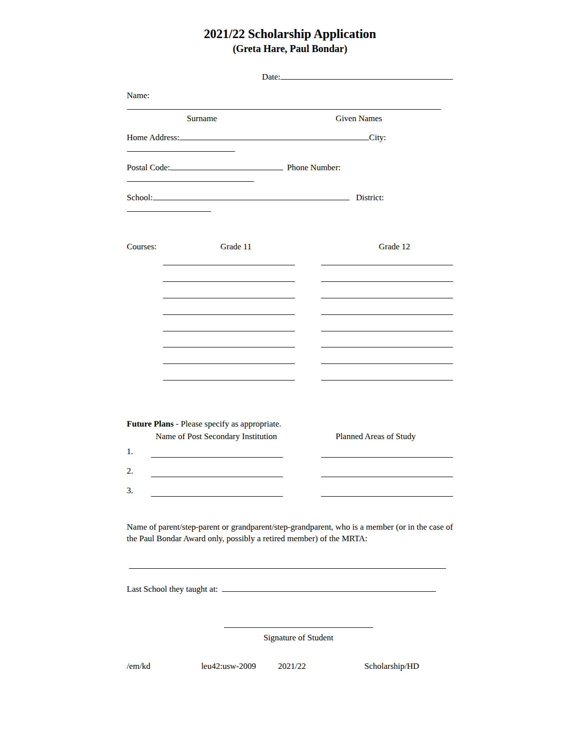2021/22 Scholarship Application
(Greta Hare, Paul Bondar)
Date:
Name:
Surname Given Names
Home Address: City:
Postal Code: Phone Number:
School: District:
Courses: Grade 11 Grade 12
Future Plans - Please specify as appropriate.
Name of Post Secondary Institution Planned Areas of Study
| 1. | | |
| 2. | | |
| 3. | | |
Name of parent/step-parent or grandparent/step-grandparent, who is a member (or in the case of the Paul Bondar Award only, possibly a retired member) of the MRTA:
Last School they taught at:
Signature of Student
/em/kd leu42:usw-2009 2021/22 Scholarship/HD